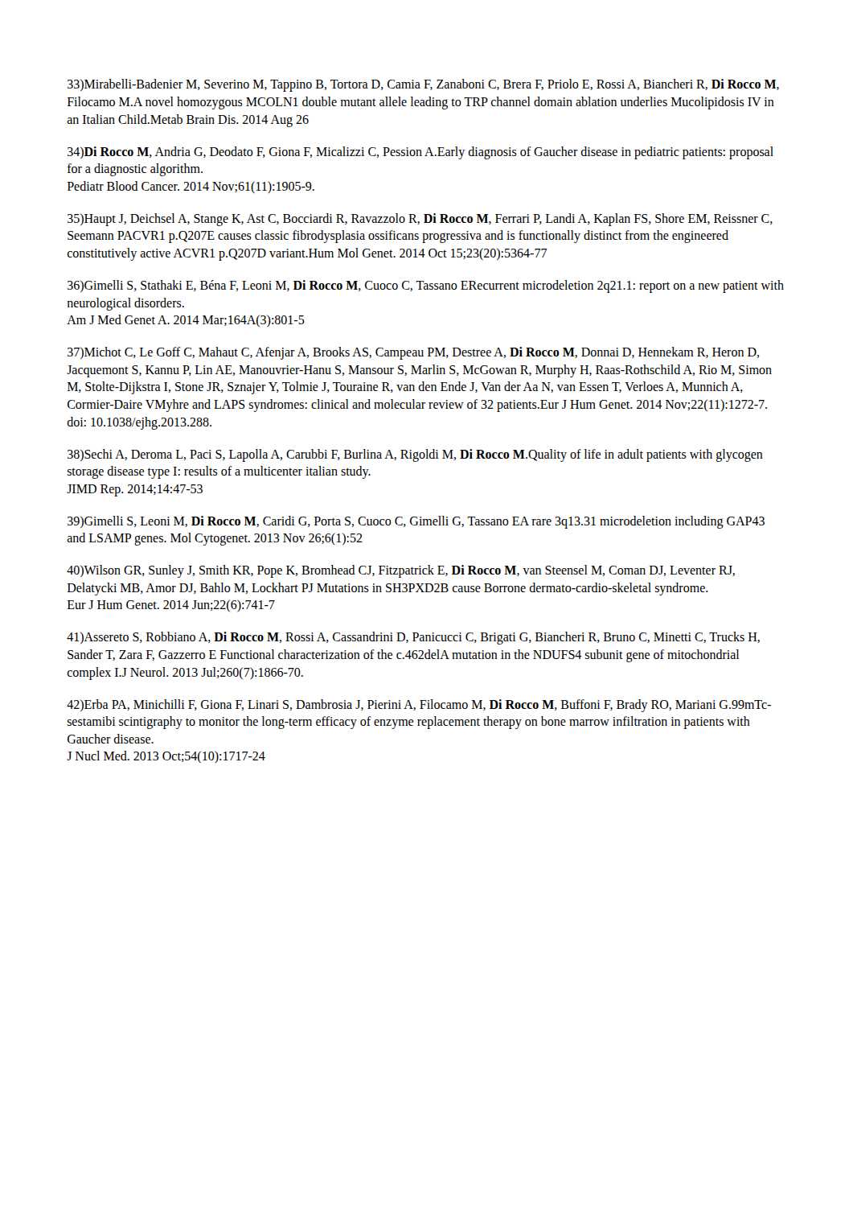33) Mirabelli-Badenier M, Severino M, Tappino B, Tortora D, Camia F, Zanaboni C, Brera F, Priolo E, Rossi A, Biancheri R, Di Rocco M, Filocamo M.A novel homozygous MCOLN1 double mutant allele leading to TRP channel domain ablation underlies Mucolipidosis IV in an Italian Child.Metab Brain Dis. 2014 Aug 26
34) Di Rocco M, Andria G, Deodato F, Giona F, Micalizzi C, Pession A.Early diagnosis of Gaucher disease in pediatric patients: proposal for a diagnostic algorithm.
Pediatr Blood Cancer. 2014 Nov;61(11):1905-9.
35) Haupt J, Deichsel A, Stange K, Ast C, Bocciardi R, Ravazzolo R, Di Rocco M, Ferrari P, Landi A, Kaplan FS, Shore EM, Reissner C, Seemann PACVR1 p.Q207E causes classic fibrodysplasia ossificans progressiva and is functionally distinct from the engineered constitutively active ACVR1 p.Q207D variant.Hum Mol Genet. 2014 Oct 15;23(20):5364-77
36) Gimelli S, Stathaki E, Béna F, Leoni M, Di Rocco M, Cuoco C, Tassano ERecurrent microdeletion 2q21.1: report on a new patient with neurological disorders.
Am J Med Genet A. 2014 Mar;164A(3):801-5
37) Michot C, Le Goff C, Mahaut C, Afenjar A, Brooks AS, Campeau PM, Destree A, Di Rocco M, Donnai D, Hennekam R, Heron D, Jacquemont S, Kannu P, Lin AE, Manouvrier-Hanu S, Mansour S, Marlin S, McGowan R, Murphy H, Raas-Rothschild A, Rio M, Simon M, Stolte-Dijkstra I, Stone JR, Sznajer Y, Tolmie J, Touraine R, van den Ende J, Van der Aa N, van Essen T, Verloes A, Munnich A, Cormier-Daire VMyhre and LAPS syndromes: clinical and molecular review of 32 patients.Eur J Hum Genet. 2014 Nov;22(11):1272-7. doi: 10.1038/ejhg.2013.288.
38) Sechi A, Deroma L, Paci S, Lapolla A, Carubbi F, Burlina A, Rigoldi M, Di Rocco M.Quality of life in adult patients with glycogen storage disease type I: results of a multicenter italian study.
JIMD Rep. 2014;14:47-53
39) Gimelli S, Leoni M, Di Rocco M, Caridi G, Porta S, Cuoco C, Gimelli G, Tassano EA rare 3q13.31 microdeletion including GAP43 and LSAMP genes. Mol Cytogenet. 2013 Nov 26;6(1):52
40) Wilson GR, Sunley J, Smith KR, Pope K, Bromhead CJ, Fitzpatrick E, Di Rocco M, van Steensel M, Coman DJ, Leventer RJ, Delatycki MB, Amor DJ, Bahlo M, Lockhart PJ Mutations in SH3PXD2B cause Borrone dermato-cardio-skeletal syndrome.
Eur J Hum Genet. 2014 Jun;22(6):741-7
41) Assereto S, Robbiano A, Di Rocco M, Rossi A, Cassandrini D, Panicucci C, Brigati G, Biancheri R, Bruno C, Minetti C, Trucks H, Sander T, Zara F, Gazzerro E Functional characterization of the c.462delA mutation in the NDUFS4 subunit gene of mitochondrial complex I.J Neurol. 2013 Jul;260(7):1866-70.
42) Erba PA, Minichilli F, Giona F, Linari S, Dambrosia J, Pierini A, Filocamo M, Di Rocco M, Buffoni F, Brady RO, Mariani G.99mTc-sestamibi scintigraphy to monitor the long-term efficacy of enzyme replacement therapy on bone marrow infiltration in patients with Gaucher disease.
J Nucl Med. 2013 Oct;54(10):1717-24